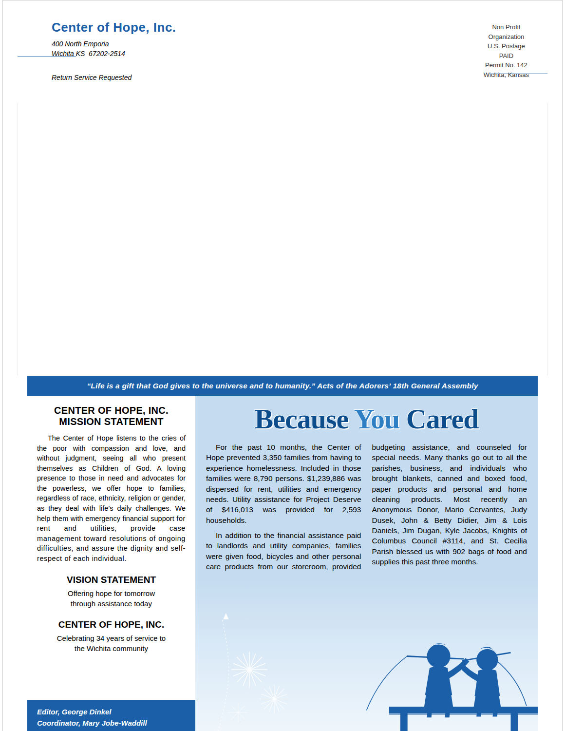Center of Hope, Inc.
400 North Emporia
Wichita KS 67202-2514
Return Service Requested
Non Profit
Organization
U.S. Postage
PAID
Permit No. 142
Wichita, Kansas
“Life is a gift that God gives to the universe and to humanity.” Acts of the Adorers’ 18th General Assembly
CENTER OF HOPE, INC.
MISSION STATEMENT
The Center of Hope listens to the cries of the poor with compassion and love, and without judgment, seeing all who present themselves as Children of God. A loving presence to those in need and advocates for the powerless, we offer hope to families, regardless of race, ethnicity, religion or gender, as they deal with life’s daily challenges. We help them with emergency financial support for rent and utilities, provide case management toward resolutions of ongoing difficulties, and assure the dignity and self-respect of each individual.
VISION STATEMENT
Offering hope for tomorrow
through assistance today
CENTER OF HOPE, INC.
Celebrating 34 years of service to
the Wichita community
Editor, George Dinkel
Coordinator, Mary Jobe-Waddill
Because You Cared
For the past 10 months, the Center of Hope prevented 3,350 families from having to experience homelessness. Included in those families were 8,790 persons. $1,239,886 was dispersed for rent, utilities and emergency needs. Utility assistance for Project Deserve of $416,013 was provided for 2,593 households.
In addition to the financial assistance paid to landlords and utility companies, families were given food, bicycles and other personal care products from our storeroom, provided budgeting assistance, and counseled for special needs. Many thanks go out to all the parishes, business, and individuals who brought blankets, canned and boxed food, paper products and personal and home cleaning products. Most recently an Anonymous Donor, Mario Cervantes, Judy Dusek, John & Betty Didier, Jim & Lois Daniels, Jim Dugan, Kyle Jacobs, Knights of Columbus Council #3114, and St. Cecilia Parish blessed us with 902 bags of food and supplies this past three months.